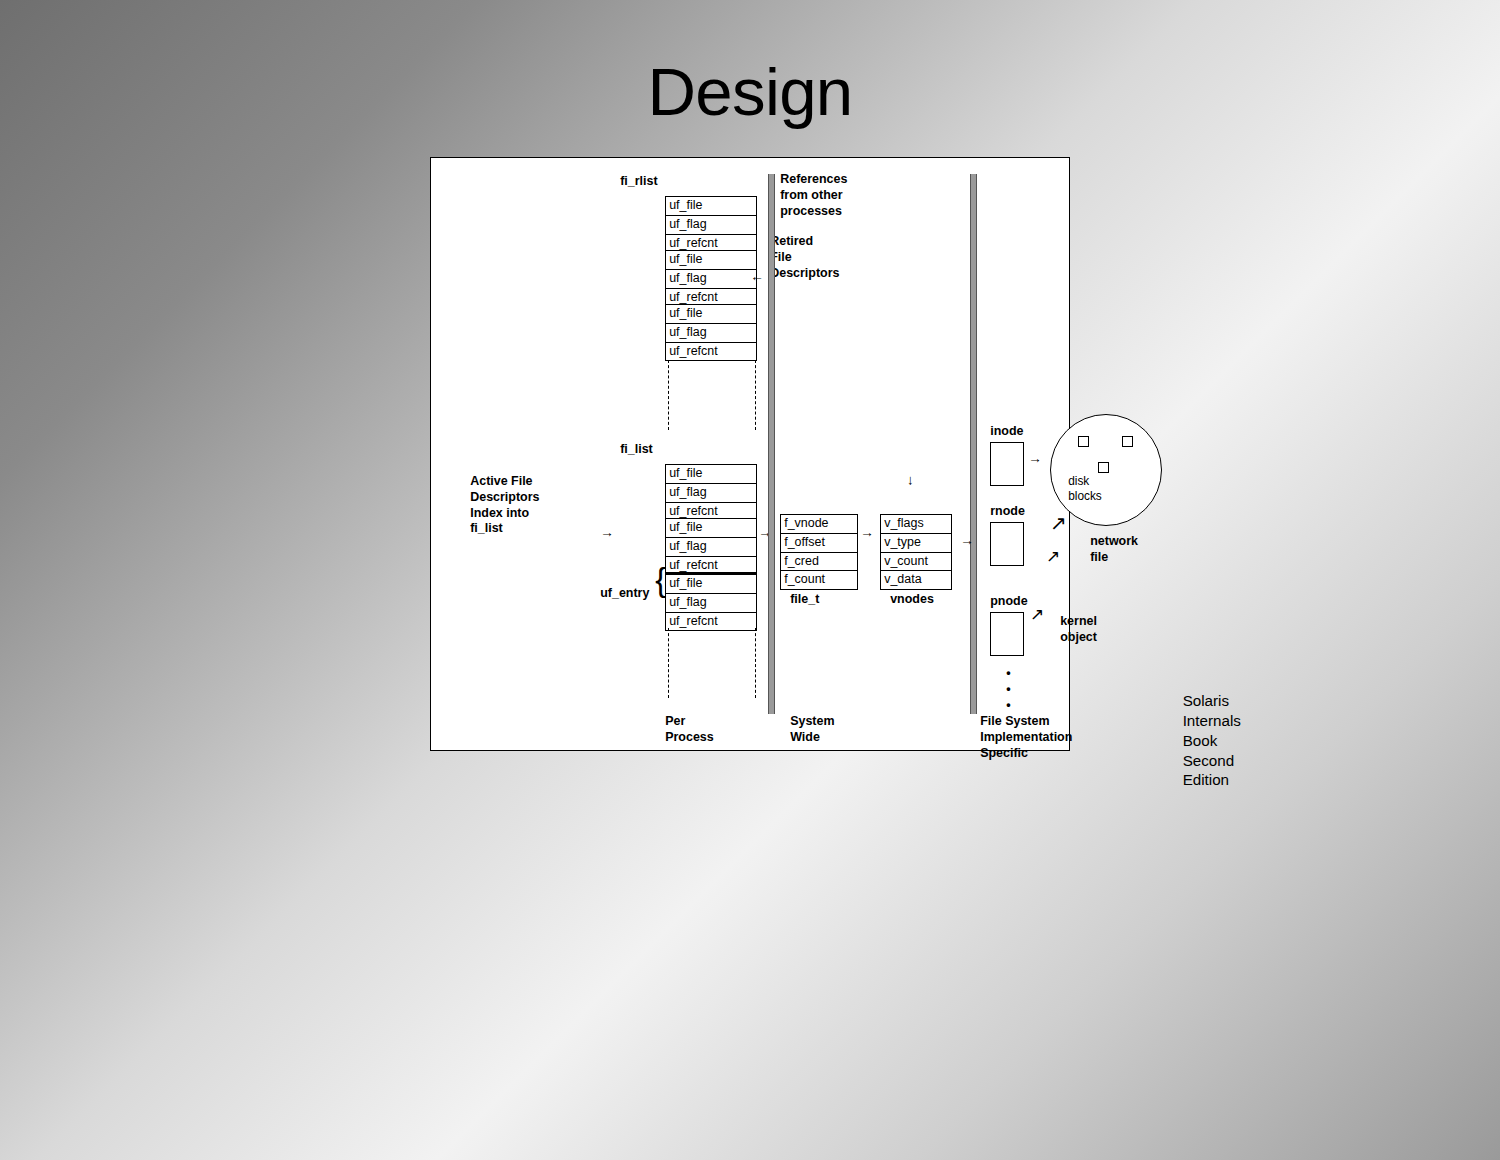Design
fi_rlist References
from other
processes
uf_file
uf_flag
uf_refcnt
uf_file
uf_flag
uf_refcnt
uf_file
uf_flag
uf_refcnt
Retired
File
Descriptors ← fi_list Active File
Descriptors
Index into
fi_list →
uf_file
uf_flag
uf_refcnt
uf_file
uf_flag
uf_refcnt
uf_file
uf_flag
uf_refcnt
uf_entry {
f_vnode
f_offset
f_cred
f_count
file_t →
v_flags
v_type
v_count
v_data
vnodes → →
inode
→
disk blocks rnode
→ ↗ ↗ network
file pnode
↗ kernel
object • • • Per
Process System
Wide File System
Implementation Specific
Solaris
Internals
Book
Second
Edition